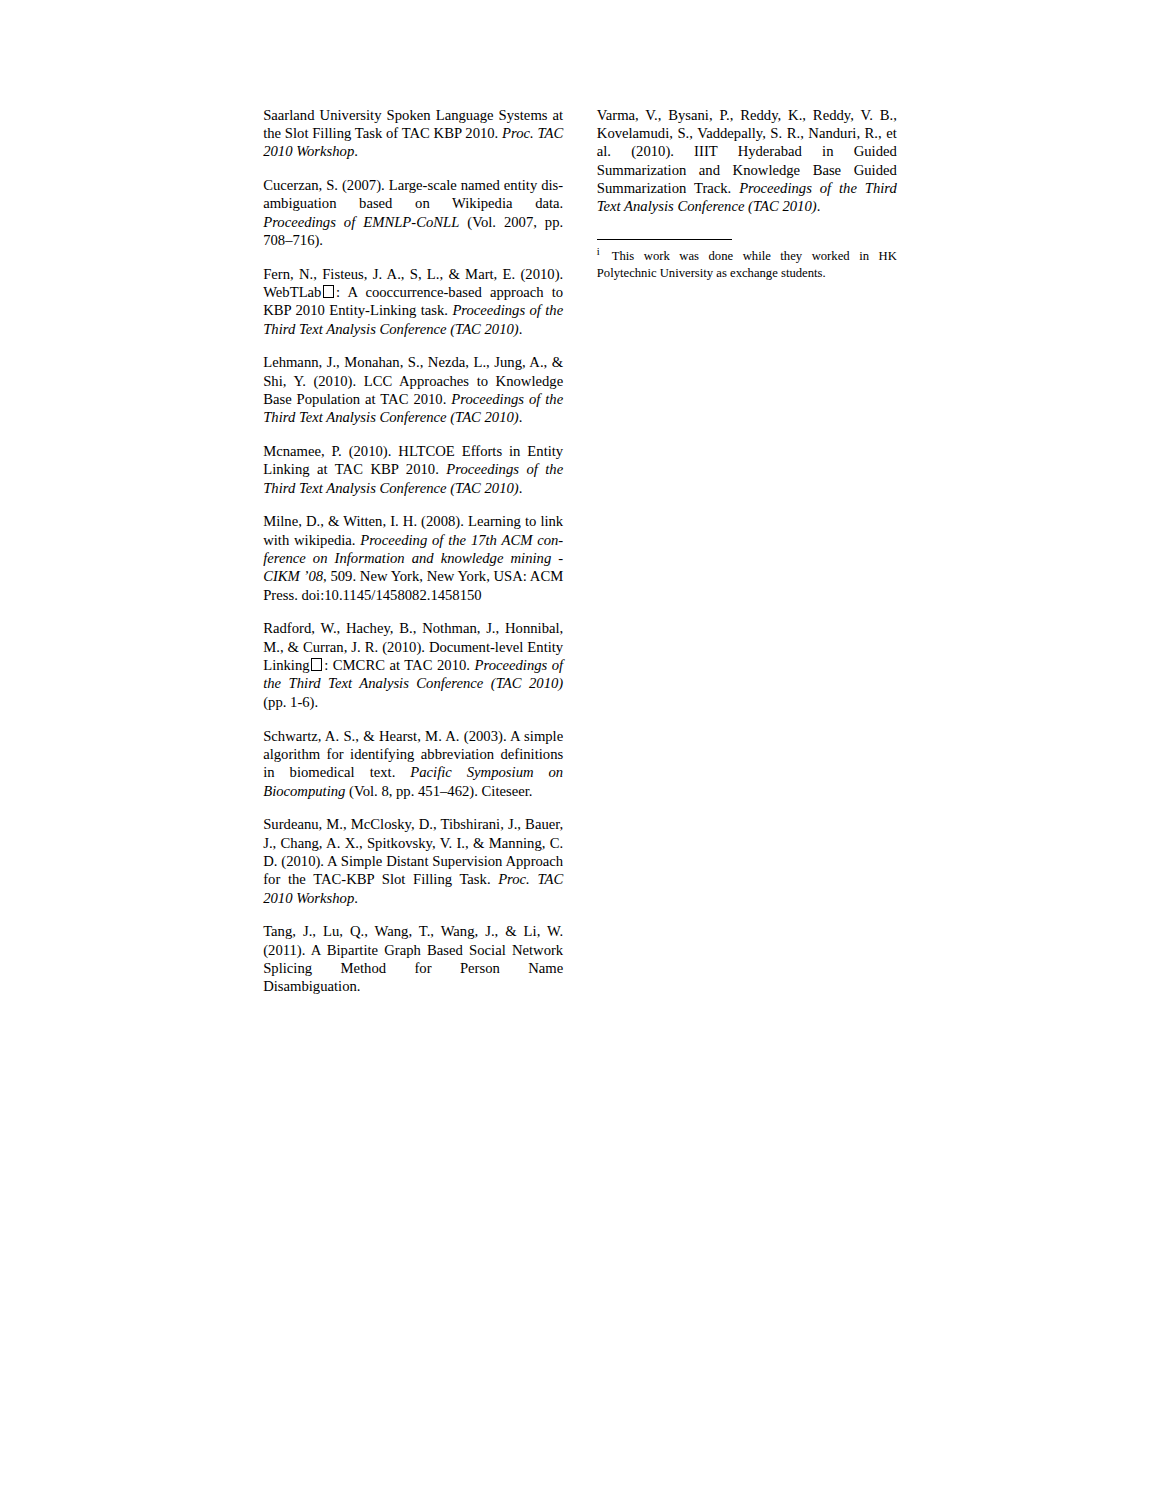Saarland University Spoken Language Systems at the Slot Filling Task of TAC KBP 2010. Proc. TAC 2010 Workshop.
Cucerzan, S. (2007). Large-scale named entity disambiguation based on Wikipedia data. Proceedings of EMNLP-CoNLL (Vol. 2007, pp. 708–716).
Fern, N., Fisteus, J. A., S, L., & Mart, E. (2010). WebTLab : A cooccurrence-based approach to KBP 2010 Entity-Linking task. Proceedings of the Third Text Analysis Conference (TAC 2010).
Lehmann, J., Monahan, S., Nezda, L., Jung, A., & Shi, Y. (2010). LCC Approaches to Knowledge Base Population at TAC 2010. Proceedings of the Third Text Analysis Conference (TAC 2010).
Mcnamee, P. (2010). HLTCOE Efforts in Entity Linking at TAC KBP 2010. Proceedings of the Third Text Analysis Conference (TAC 2010).
Milne, D., & Witten, I. H. (2008). Learning to link with wikipedia. Proceeding of the 17th ACM conference on Information and knowledge mining - CIKM ’08, 509. New York, New York, USA: ACM Press. doi:10.1145/1458082.1458150
Radford, W., Hachey, B., Nothman, J., Honnibal, M., & Curran, J. R. (2010). Document-level Entity Linking : CMCRC at TAC 2010. Proceedings of the Third Text Analysis Conference (TAC 2010) (pp. 1-6).
Schwartz, A. S., & Hearst, M. A. (2003). A simple algorithm for identifying abbreviation definitions in biomedical text. Pacific Symposium on Biocomputing (Vol. 8, pp. 451–462). Citeseer.
Surdeanu, M., McClosky, D., Tibshirani, J., Bauer, J., Chang, A. X., Spitkovsky, V. I., & Manning, C. D. (2010). A Simple Distant Supervision Approach for the TAC-KBP Slot Filling Task. Proc. TAC 2010 Workshop.
Tang, J., Lu, Q., Wang, T., Wang, J., & Li, W. (2011). A Bipartite Graph Based Social Network Splicing Method for Person Name Disambiguation.
Varma, V., Bysani, P., Reddy, K., Reddy, V. B., Kovelamudi, S., Vaddepally, S. R., Nanduri, R., et al. (2010). IIIT Hyderabad in Guided Summarization and Knowledge Base Guided Summarization Track. Proceedings of the Third Text Analysis Conference (TAC 2010).
i This work was done while they worked in HK Polytechnic University as exchange students.